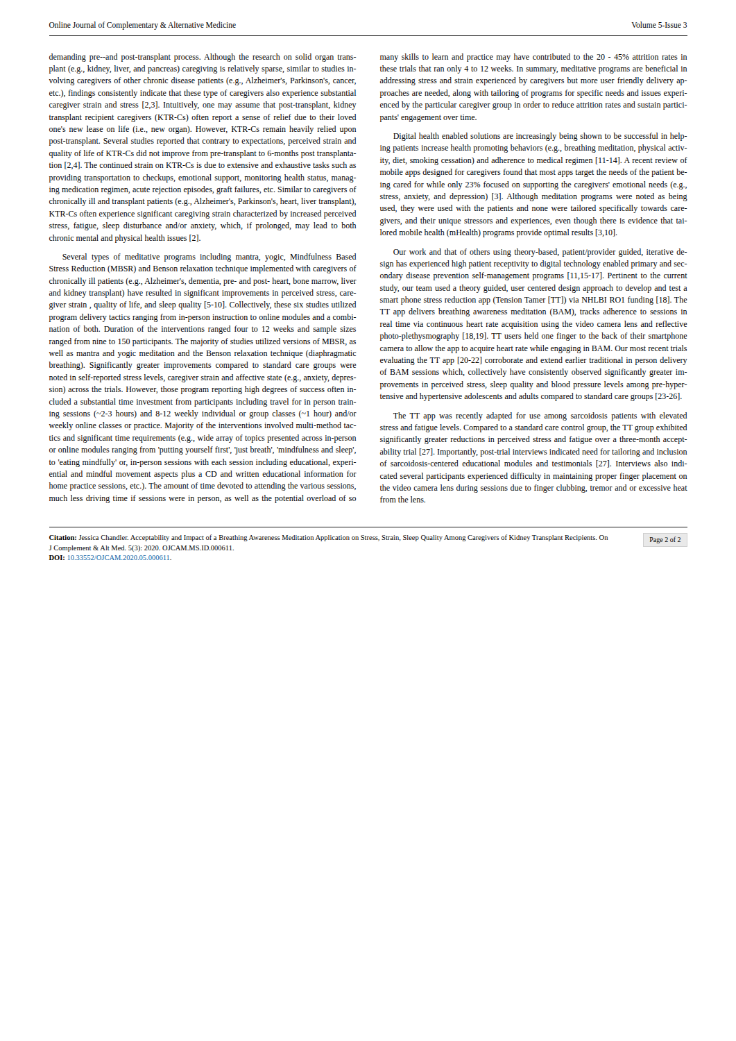Online Journal of Complementary & Alternative Medicine
Volume 5-Issue 3
demanding pre--and post-transplant process. Although the research on solid organ transplant (e.g., kidney, liver, and pancreas) caregiving is relatively sparse, similar to studies involving caregivers of other chronic disease patients (e.g., Alzheimer's, Parkinson's, cancer, etc.), findings consistently indicate that these type of caregivers also experience substantial caregiver strain and stress [2,3]. Intuitively, one may assume that post-transplant, kidney transplant recipient caregivers (KTR-Cs) often report a sense of relief due to their loved one's new lease on life (i.e., new organ). However, KTR-Cs remain heavily relied upon post-transplant. Several studies reported that contrary to expectations, perceived strain and quality of life of KTR-Cs did not improve from pre-transplant to 6-months post transplantation [2,4]. The continued strain on KTR-Cs is due to extensive and exhaustive tasks such as providing transportation to checkups, emotional support, monitoring health status, managing medication regimen, acute rejection episodes, graft failures, etc. Similar to caregivers of chronically ill and transplant patients (e.g., Alzheimer's, Parkinson's, heart, liver transplant), KTR-Cs often experience significant caregiving strain characterized by increased perceived stress, fatigue, sleep disturbance and/or anxiety, which, if prolonged, may lead to both chronic mental and physical health issues [2].
Several types of meditative programs including mantra, yogic, Mindfulness Based Stress Reduction (MBSR) and Benson relaxation technique implemented with caregivers of chronically ill patients (e.g., Alzheimer's, dementia, pre- and post- heart, bone marrow, liver and kidney transplant) have resulted in significant improvements in perceived stress, caregiver strain , quality of life, and sleep quality [5-10]. Collectively, these six studies utilized program delivery tactics ranging from in-person instruction to online modules and a combination of both. Duration of the interventions ranged four to 12 weeks and sample sizes ranged from nine to 150 participants. The majority of studies utilized versions of MBSR, as well as mantra and yogic meditation and the Benson relaxation technique (diaphragmatic breathing). Significantly greater improvements compared to standard care groups were noted in self-reported stress levels, caregiver strain and affective state (e.g., anxiety, depression) across the trials. However, those program reporting high degrees of success often included a substantial time investment from participants including travel for in person training sessions (~2-3 hours) and 8-12 weekly individual or group classes (~1 hour) and/or weekly online classes or practice. Majority of the interventions involved multi-method tactics and significant time requirements (e.g., wide array of topics presented across in-person or online modules ranging from 'putting yourself first', 'just breath', 'mindfulness and sleep', to 'eating mindfully' or, in-person sessions with each session including educational, experiential and mindful movement aspects plus a CD and written educational information for home practice sessions, etc.). The amount of time devoted to attending the various sessions, much less driving time if sessions were in person, as well as the potential overload of so many skills to learn and practice may have contributed to the 20 - 45% attrition rates in these trials that ran only 4 to 12 weeks. In summary, meditative programs are beneficial in addressing stress and strain experienced by caregivers but more user friendly delivery approaches are needed, along with tailoring of programs for specific needs and issues experienced by the particular caregiver group in order to reduce attrition rates and sustain participants' engagement over time.
Digital health enabled solutions are increasingly being shown to be successful in helping patients increase health promoting behaviors (e.g., breathing meditation, physical activity, diet, smoking cessation) and adherence to medical regimen [11-14]. A recent review of mobile apps designed for caregivers found that most apps target the needs of the patient being cared for while only 23% focused on supporting the caregivers' emotional needs (e.g., stress, anxiety, and depression) [3]. Although meditation programs were noted as being used, they were used with the patients and none were tailored specifically towards caregivers, and their unique stressors and experiences, even though there is evidence that tailored mobile health (mHealth) programs provide optimal results [3,10].
Our work and that of others using theory-based, patient/provider guided, iterative design has experienced high patient receptivity to digital technology enabled primary and secondary disease prevention self-management programs [11,15-17]. Pertinent to the current study, our team used a theory guided, user centered design approach to develop and test a smart phone stress reduction app (Tension Tamer [TT]) via NHLBI RO1 funding [18]. The TT app delivers breathing awareness meditation (BAM), tracks adherence to sessions in real time via continuous heart rate acquisition using the video camera lens and reflective photo-plethysmography [18,19]. TT users held one finger to the back of their smartphone camera to allow the app to acquire heart rate while engaging in BAM. Our most recent trials evaluating the TT app [20-22] corroborate and extend earlier traditional in person delivery of BAM sessions which, collectively have consistently observed significantly greater improvements in perceived stress, sleep quality and blood pressure levels among pre-hypertensive and hypertensive adolescents and adults compared to standard care groups [23-26].
The TT app was recently adapted for use among sarcoidosis patients with elevated stress and fatigue levels. Compared to a standard care control group, the TT group exhibited significantly greater reductions in perceived stress and fatigue over a three-month acceptability trial [27]. Importantly, post-trial interviews indicated need for tailoring and inclusion of sarcoidosis-centered educational modules and testimonials [27]. Interviews also indicated several participants experienced difficulty in maintaining proper finger placement on the video camera lens during sessions due to finger clubbing, tremor and or excessive heat from the lens.
Citation: Jessica Chandler. Acceptability and Impact of a Breathing Awareness Meditation Application on Stress, Strain, Sleep Quality Among Caregivers of Kidney Transplant Recipients. On J Complement & Alt Med. 5(3): 2020. OJCAM.MS.ID.000611.
DOI: 10.33552/OJCAM.2020.05.000611. Page 2 of 2